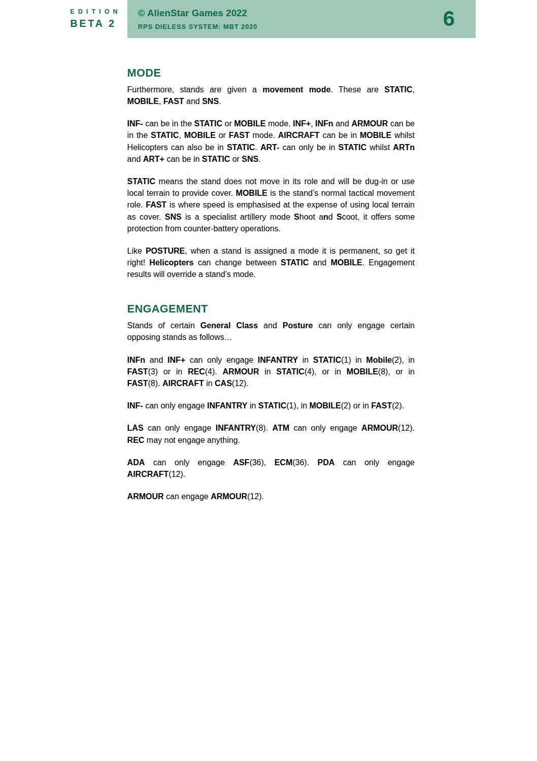E D I T I O N BETA 2
© AlienStar Games 2022 RPS DIELESS SYSTEM: MBT 2020
6
MODE
Furthermore, stands are given a movement mode. These are STATIC, MOBILE, FAST and SNS.
INF- can be in the STATIC or MOBILE mode. INF+, INFn and ARMOUR can be in the STATIC, MOBILE or FAST mode. AIRCRAFT can be in MOBILE whilst Helicopters can also be in STATIC. ART- can only be in STATIC whilst ARTn and ART+ can be in STATIC or SNS.
STATIC means the stand does not move in its role and will be dug-in or use local terrain to provide cover. MOBILE is the stand’s normal tactical movement role. FAST is where speed is emphasised at the expense of using local terrain as cover. SNS is a specialist artillery mode Shoot and Scoot, it offers some protection from counter-battery operations.
Like POSTURE, when a stand is assigned a mode it is permanent, so get it right! Helicopters can change between STATIC and MOBILE. Engagement results will override a stand’s mode.
ENGAGEMENT
Stands of certain General Class and Posture can only engage certain opposing stands as follows…
INFn and INF+ can only engage INFANTRY in STATIC(1) in Mobile(2), in FAST(3) or in REC(4). ARMOUR in STATIC(4), or in MOBILE(8), or in FAST(8). AIRCRAFT in CAS(12).
INF- can only engage INFANTRY in STATIC(1), in MOBILE(2) or in FAST(2).
LAS can only engage INFANTRY(8). ATM can only engage ARMOUR(12). REC may not engage anything.
ADA can only engage ASF(36), ECM(36). PDA can only engage AIRCRAFT(12).
ARMOUR can engage ARMOUR(12).